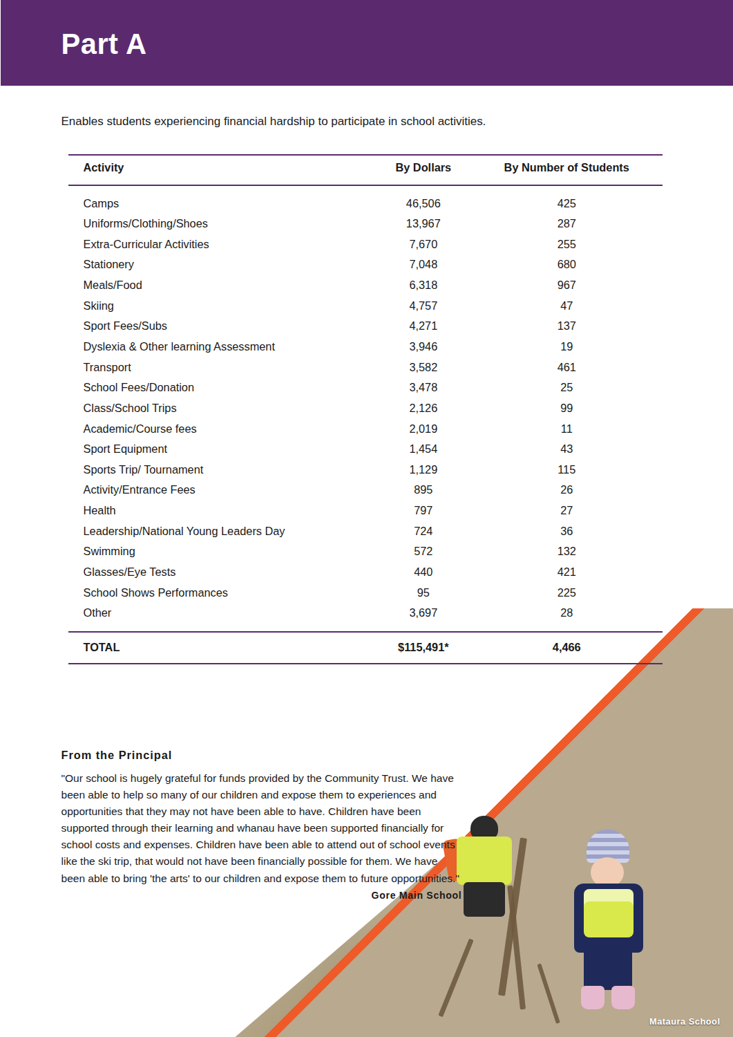Part A
Enables students experiencing financial hardship to participate in school activities.
| Activity | By Dollars | By Number of Students |
| --- | --- | --- |
| Camps | 46,506 | 425 |
| Uniforms/Clothing/Shoes | 13,967 | 287 |
| Extra-Curricular Activities | 7,670 | 255 |
| Stationery | 7,048 | 680 |
| Meals/Food | 6,318 | 967 |
| Skiing | 4,757 | 47 |
| Sport Fees/Subs | 4,271 | 137 |
| Dyslexia & Other learning Assessment | 3,946 | 19 |
| Transport | 3,582 | 461 |
| School Fees/Donation | 3,478 | 25 |
| Class/School Trips | 2,126 | 99 |
| Academic/Course fees | 2,019 | 11 |
| Sport Equipment | 1,454 | 43 |
| Sports Trip/ Tournament | 1,129 | 115 |
| Activity/Entrance Fees | 895 | 26 |
| Health | 797 | 27 |
| Leadership/National Young Leaders Day | 724 | 36 |
| Swimming | 572 | 132 |
| Glasses/Eye Tests | 440 | 421 |
| School Shows Performances | 95 | 225 |
| Other | 3,697 | 28 |
| TOTAL | $115,491* | 4,466 |
From the Principal
"Our school is hugely grateful for funds provided by the Community Trust. We have been able to help so many of our children and expose them to experiences and opportunities that they may not have been able to have. Children have been supported through their learning and whanau have been supported financially for school costs and expenses. Children have been able to attend out of school events like the ski trip, that would not have been financially possible for them. We have been able to bring 'the arts' to our children and expose them to future opportunities."
Gore Main School
Mataura School